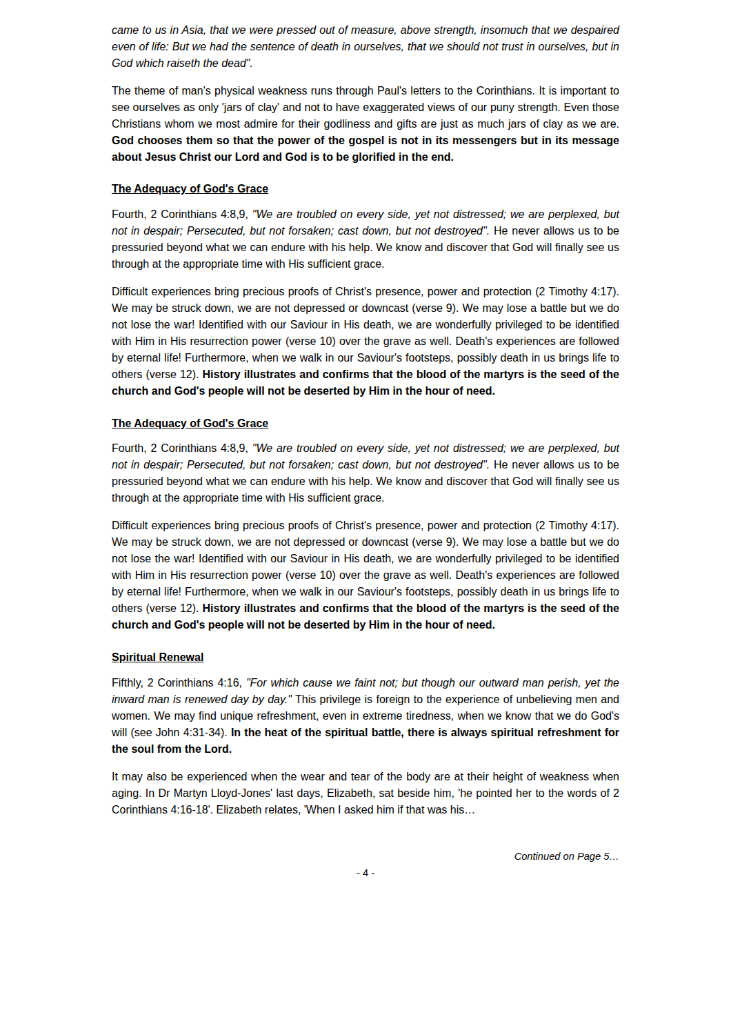came to us in Asia, that we were pressed out of measure, above strength, insomuch that we despaired even of life: But we had the sentence of death in ourselves, that we should not trust in ourselves, but in God which raiseth the dead".
The theme of man's physical weakness runs through Paul's letters to the Corinthians. It is important to see ourselves as only 'jars of clay' and not to have exaggerated views of our puny strength. Even those Christians whom we most admire for their godliness and gifts are just as much jars of clay as we are. God chooses them so that the power of the gospel is not in its messengers but in its message about Jesus Christ our Lord and God is to be glorified in the end.
The Adequacy of God's Grace
Fourth, 2 Corinthians 4:8,9, "We are troubled on every side, yet not distressed; we are perplexed, but not in despair; Persecuted, but not forsaken; cast down, but not destroyed". He never allows us to be pressuried beyond what we can endure with his help. We know and discover that God will finally see us through at the appropriate time with His sufficient grace.
Difficult experiences bring precious proofs of Christ's presence, power and protection (2 Timothy 4:17). We may be struck down, we are not depressed or downcast (verse 9). We may lose a battle but we do not lose the war! Identified with our Saviour in His death, we are wonderfully privileged to be identified with Him in His resurrection power (verse 10) over the grave as well. Death's experiences are followed by eternal life! Furthermore, when we walk in our Saviour's footsteps, possibly death in us brings life to others (verse 12). History illustrates and confirms that the blood of the martyrs is the seed of the church and God's people will not be deserted by Him in the hour of need.
The Adequacy of God's Grace
Fourth, 2 Corinthians 4:8,9, "We are troubled on every side, yet not distressed; we are perplexed, but not in despair; Persecuted, but not forsaken; cast down, but not destroyed". He never allows us to be pressuried beyond what we can endure with his help. We know and discover that God will finally see us through at the appropriate time with His sufficient grace.
Difficult experiences bring precious proofs of Christ's presence, power and protection (2 Timothy 4:17). We may be struck down, we are not depressed or downcast (verse 9). We may lose a battle but we do not lose the war! Identified with our Saviour in His death, we are wonderfully privileged to be identified with Him in His resurrection power (verse 10) over the grave as well. Death's experiences are followed by eternal life! Furthermore, when we walk in our Saviour's footsteps, possibly death in us brings life to others (verse 12). History illustrates and confirms that the blood of the martyrs is the seed of the church and God's people will not be deserted by Him in the hour of need.
Spiritual Renewal
Fifthly, 2 Corinthians 4:16, "For which cause we faint not; but though our outward man perish, yet the inward man is renewed day by day." This privilege is foreign to the experience of unbelieving men and women. We may find unique refreshment, even in extreme tiredness, when we know that we do God's will (see John 4:31-34). In the heat of the spiritual battle, there is always spiritual refreshment for the soul from the Lord.
It may also be experienced when the wear and tear of the body are at their height of weakness when aging. In Dr Martyn Lloyd-Jones' last days, Elizabeth, sat beside him, 'he pointed her to the words of 2 Corinthians 4:16-18'. Elizabeth relates, 'When I asked him if that was his…
Continued on Page 5…
- 4 -